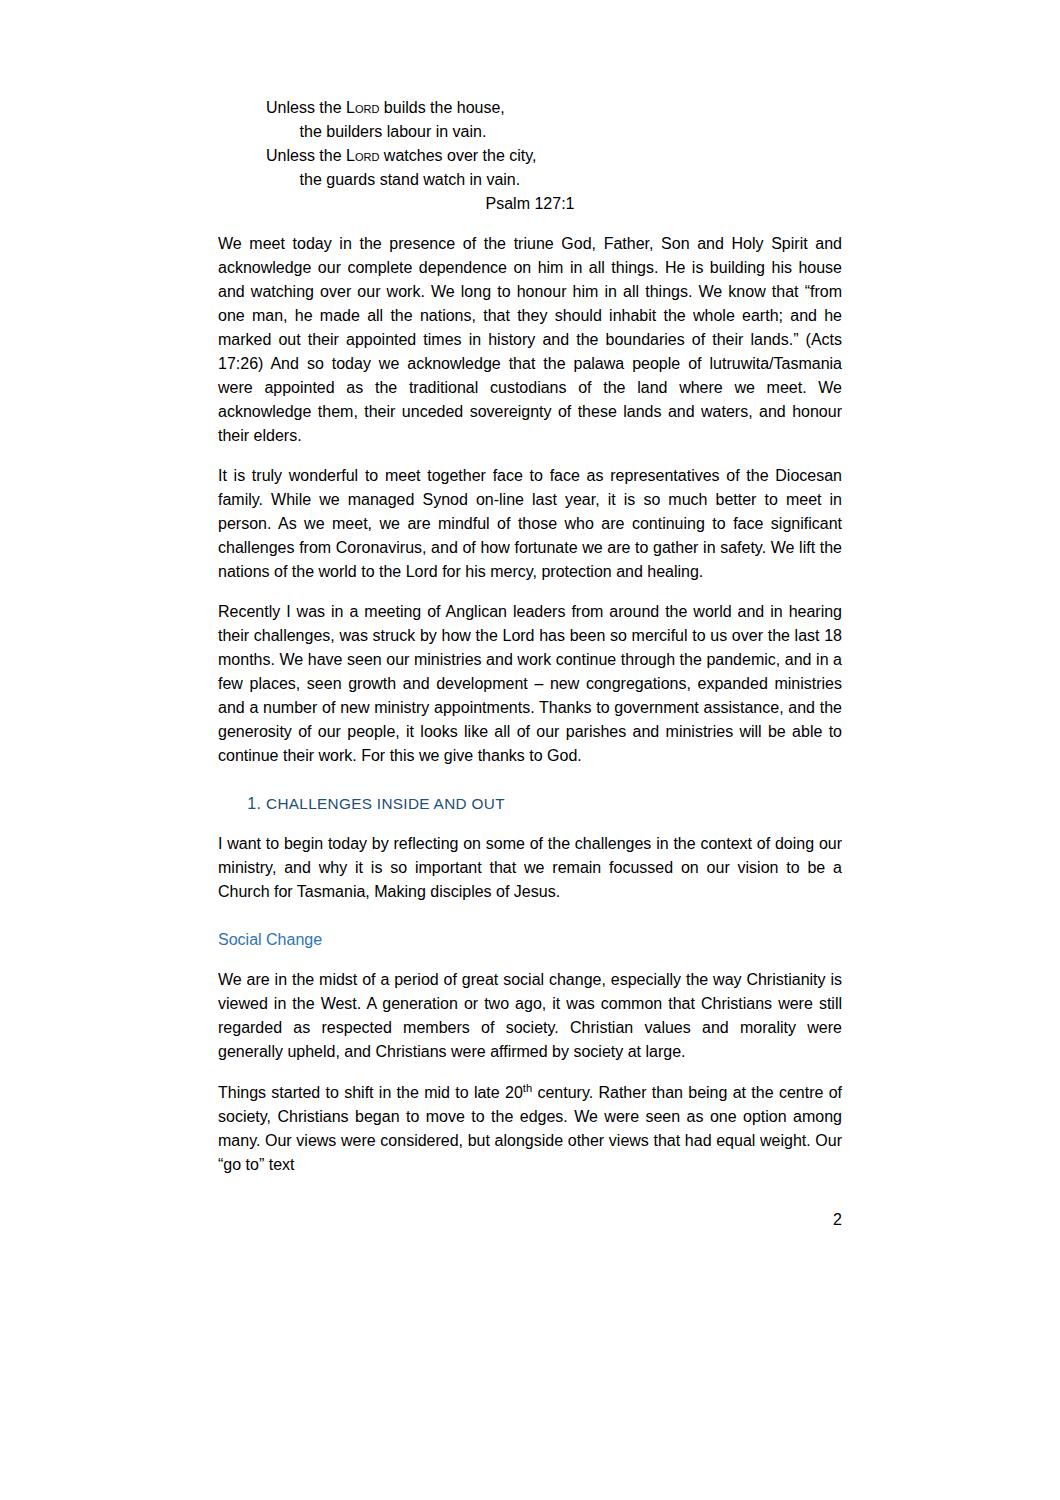Unless the Lord builds the house,
the builders labour in vain.
Unless the Lord watches over the city,
the guards stand watch in vain.
Psalm 127:1
We meet today in the presence of the triune God, Father, Son and Holy Spirit and acknowledge our complete dependence on him in all things. He is building his house and watching over our work. We long to honour him in all things. We know that “from one man, he made all the nations, that they should inhabit the whole earth; and he marked out their appointed times in history and the boundaries of their lands.” (Acts 17:26) And so today we acknowledge that the palawa people of lutruwita/Tasmania were appointed as the traditional custodians of the land where we meet. We acknowledge them, their unceded sovereignty of these lands and waters, and honour their elders.
It is truly wonderful to meet together face to face as representatives of the Diocesan family. While we managed Synod on-line last year, it is so much better to meet in person. As we meet, we are mindful of those who are continuing to face significant challenges from Coronavirus, and of how fortunate we are to gather in safety. We lift the nations of the world to the Lord for his mercy, protection and healing.
Recently I was in a meeting of Anglican leaders from around the world and in hearing their challenges, was struck by how the Lord has been so merciful to us over the last 18 months. We have seen our ministries and work continue through the pandemic, and in a few places, seen growth and development – new congregations, expanded ministries and a number of new ministry appointments. Thanks to government assistance, and the generosity of our people, it looks like all of our parishes and ministries will be able to continue their work. For this we give thanks to God.
Challenges inside and out
I want to begin today by reflecting on some of the challenges in the context of doing our ministry, and why it is so important that we remain focussed on our vision to be a Church for Tasmania, Making disciples of Jesus.
Social Change
We are in the midst of a period of great social change, especially the way Christianity is viewed in the West. A generation or two ago, it was common that Christians were still regarded as respected members of society. Christian values and morality were generally upheld, and Christians were affirmed by society at large.
Things started to shift in the mid to late 20th century. Rather than being at the centre of society, Christians began to move to the edges. We were seen as one option among many. Our views were considered, but alongside other views that had equal weight. Our “go to” text
2